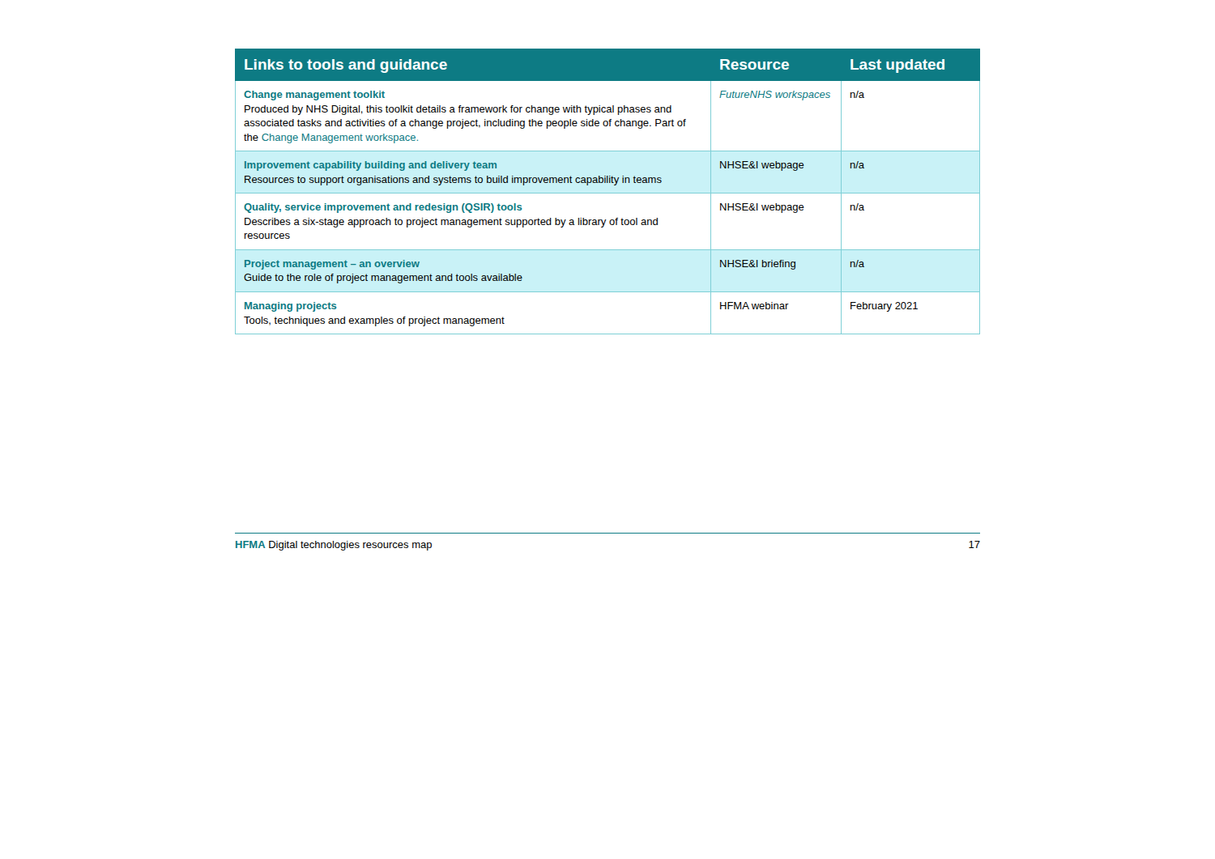| Links to tools and guidance | Resource | Last updated |
| --- | --- | --- |
| Change management toolkit Produced by NHS Digital, this toolkit details a framework for change with typical phases and associated tasks and activities of a change project, including the people side of change. Part of the Change Management workspace. | FutureNHS workspaces | n/a |
| Improvement capability building and delivery team Resources to support organisations and systems to build improvement capability in teams | NHSE&I webpage | n/a |
| Quality, service improvement and redesign (QSIR) tools Describes a six-stage approach to project management supported by a library of tool and resources | NHSE&I webpage | n/a |
| Project management – an overview Guide to the role of project management and tools available | NHSE&I briefing | n/a |
| Managing projects Tools, techniques and examples of project management | HFMA webinar | February 2021 |
HFMA Digital technologies resources map
17